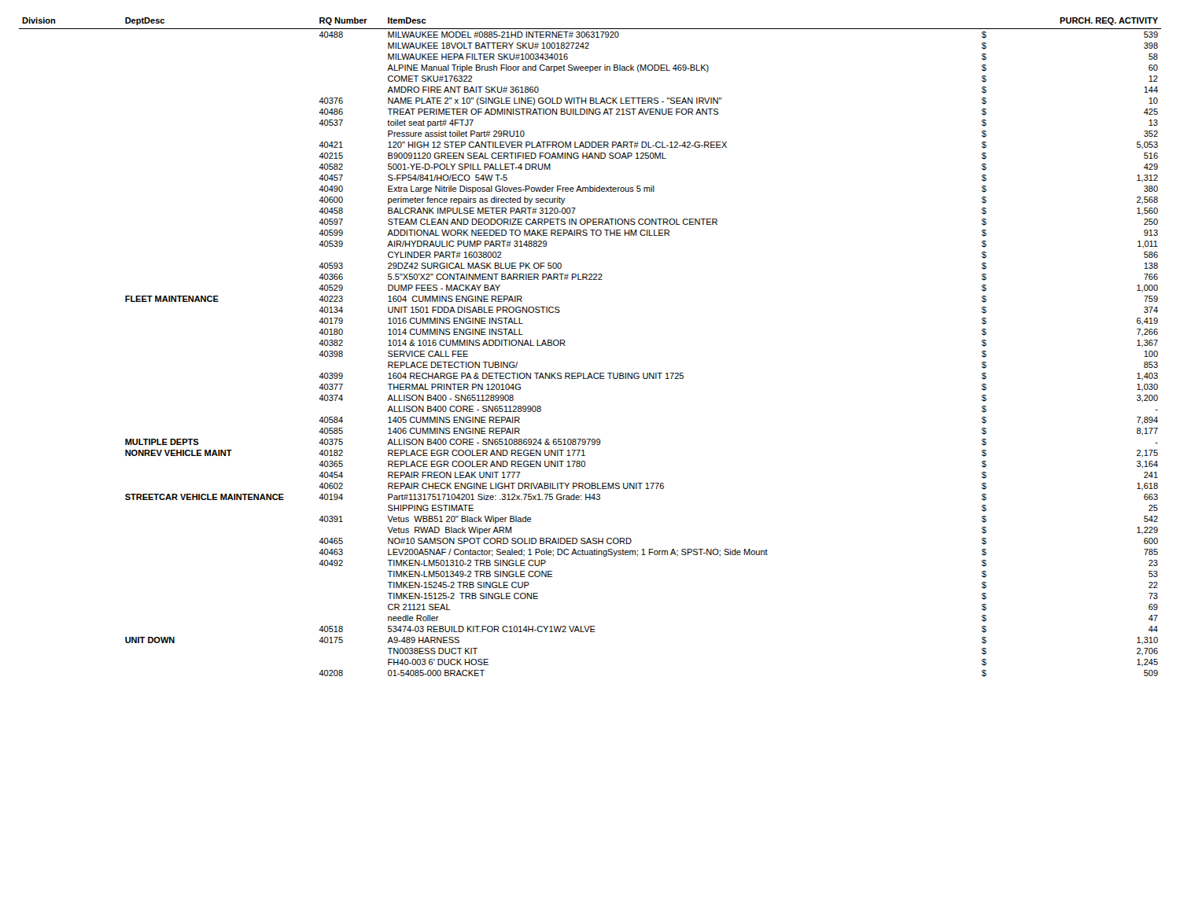| Division | DeptDesc | RQ Number | ItemDesc | PURCH. REQ. ACTIVITY |
| --- | --- | --- | --- | --- |
| | | 40488 | MILWAUKEE MODEL #0885-21HD INTERNET# 306317920 | $ | 539 |
| | | | MILWAUKEE 18VOLT BATTERY SKU# 1001827242 | $ | 398 |
| | | | MILWAUKEE HEPA FILTER SKU#1003434016 | $ | 58 |
| | | | ALPINE Manual Triple Brush Floor and Carpet Sweeper in Black (MODEL 469-BLK) | $ | 60 |
| | | | COMET SKU#176322 | $ | 12 |
| | | | AMDRO FIRE ANT BAIT SKU# 361860 | $ | 144 |
| | | 40376 | NAME PLATE 2" x 10" (SINGLE LINE) GOLD WITH BLACK LETTERS - "SEAN IRVIN" | $ | 10 |
| | | 40486 | TREAT PERIMETER OF ADMINISTRATION BUILDING AT 21ST AVENUE FOR ANTS | $ | 425 |
| | | 40537 | toilet seat part# 4FTJ7 | $ | 13 |
| | | | Pressure assist toilet Part# 29RU10 | $ | 352 |
| | | 40421 | 120" HIGH 12 STEP CANTILEVER PLATFROM LADDER PART# DL-CL-12-42-G-REEX | $ | 5,053 |
| | | 40215 | B90091120 GREEN SEAL CERTIFIED FOAMING HAND SOAP 1250ML | $ | 516 |
| | | 40582 | 5001-YE-D-POLY SPILL PALLET-4 DRUM | $ | 429 |
| | | 40457 | S-FP54/841/HO/ECO 54W T-5 | $ | 1,312 |
| | | 40490 | Extra Large Nitrile Disposal Gloves-Powder Free Ambidexterous 5 mil | $ | 380 |
| | | 40600 | perimeter fence repairs as directed by security | $ | 2,568 |
| | | 40458 | BALCRANK IMPULSE METER PART# 3120-007 | $ | 1,560 |
| | | 40597 | STEAM CLEAN AND DEODORIZE CARPETS IN OPERATIONS CONTROL CENTER | $ | 250 |
| | | 40599 | ADDITIONAL WORK NEEDED TO MAKE REPAIRS TO THE HM CILLER | $ | 913 |
| | | 40539 | AIR/HYDRAULIC PUMP PART# 3148829 | $ | 1,011 |
| | | | CYLINDER PART# 16038002 | $ | 586 |
| | | 40593 | 29DZ42 SURGICAL MASK BLUE PK OF 500 | $ | 138 |
| | | 40366 | 5.5"X50'X2" CONTAINMENT BARRIER PART# PLR222 | $ | 766 |
| | | 40529 | DUMP FEES - MACKAY BAY | $ | 1,000 |
| | FLEET MAINTENANCE | 40223 | 1604 CUMMINS ENGINE REPAIR | $ | 759 |
| | | 40134 | UNIT 1501 FDDA DISABLE PROGNOSTICS | $ | 374 |
| | | 40179 | 1016 CUMMINS ENGINE INSTALL | $ | 6,419 |
| | | 40180 | 1014 CUMMINS ENGINE INSTALL | $ | 7,266 |
| | | 40382 | 1014 & 1016 CUMMINS ADDITIONAL LABOR | $ | 1,367 |
| | | 40398 | SERVICE CALL FEE | $ | 100 |
| | | | REPLACE DETECTION TUBING/ | $ | 853 |
| | | 40399 | 1604 RECHARGE PA & DETECTION TANKS REPLACE TUBING UNIT 1725 | $ | 1,403 |
| | | 40377 | THERMAL PRINTER PN 120104G | $ | 1,030 |
| | | 40374 | ALLISON B400 - SN6511289908 | $ | 3,200 |
| | | | ALLISON B400 CORE - SN6511289908 | $ | - |
| | | 40584 | 1405 CUMMINS ENGINE REPAIR | $ | 7,894 |
| | | 40585 | 1406 CUMMINS ENGINE REPAIR | $ | 8,177 |
| | MULTIPLE DEPTS | 40375 | ALLISON B400 CORE - SN6510886924 & 6510879799 | $ | - |
| | NONREV VEHICLE MAINT | 40182 | REPLACE EGR COOLER AND REGEN UNIT 1771 | $ | 2,175 |
| | | 40365 | REPLACE EGR COOLER AND REGEN UNIT 1780 | $ | 3,164 |
| | | 40454 | REPAIR FREON LEAK UNIT 1777 | $ | 241 |
| | | 40602 | REPAIR CHECK ENGINE LIGHT DRIVABILITY PROBLEMS UNIT 1776 | $ | 1,618 |
| | STREETCAR VEHICLE MAINTENANCE | 40194 | Part#11317517104201 Size: .312x.75x1.75 Grade: H43 | $ | 663 |
| | | | SHIPPING ESTIMATE | $ | 25 |
| | | 40391 | Vetus WBB51 20" Black Wiper Blade | $ | 542 |
| | | | Vetus RWAD Black Wiper ARM | $ | 1,229 |
| | | 40465 | NO#10 SAMSON SPOT CORD SOLID BRAIDED SASH CORD | $ | 600 |
| | | 40463 | LEV200A5NAF / Contactor; Sealed; 1 Pole; DC ActuatingSystem; 1 Form A; SPST-NO; Side Mount | $ | 785 |
| | | 40492 | TIMKEN-LM501310-2 TRB SINGLE CUP | $ | 23 |
| | | | TIMKEN-LM501349-2 TRB SINGLE CONE | $ | 53 |
| | | | TIMKEN-15245-2 TRB SINGLE CUP | $ | 22 |
| | | | TIMKEN-15125-2 TRB SINGLE CONE | $ | 73 |
| | | | CR 21121 SEAL | $ | 69 |
| | | | needle Roller | $ | 47 |
| | | 40518 | 53474-03 REBUILD KIT.FOR C1014H-CY1W2 VALVE | $ | 44 |
| | UNIT DOWN | 40175 | A9-489 HARNESS | $ | 1,310 |
| | | | TN0038ESS DUCT KIT | $ | 2,706 |
| | | | FH40-003 6' DUCK HOSE | $ | 1,245 |
| | | 40208 | 01-54085-000 BRACKET | $ | 509 |